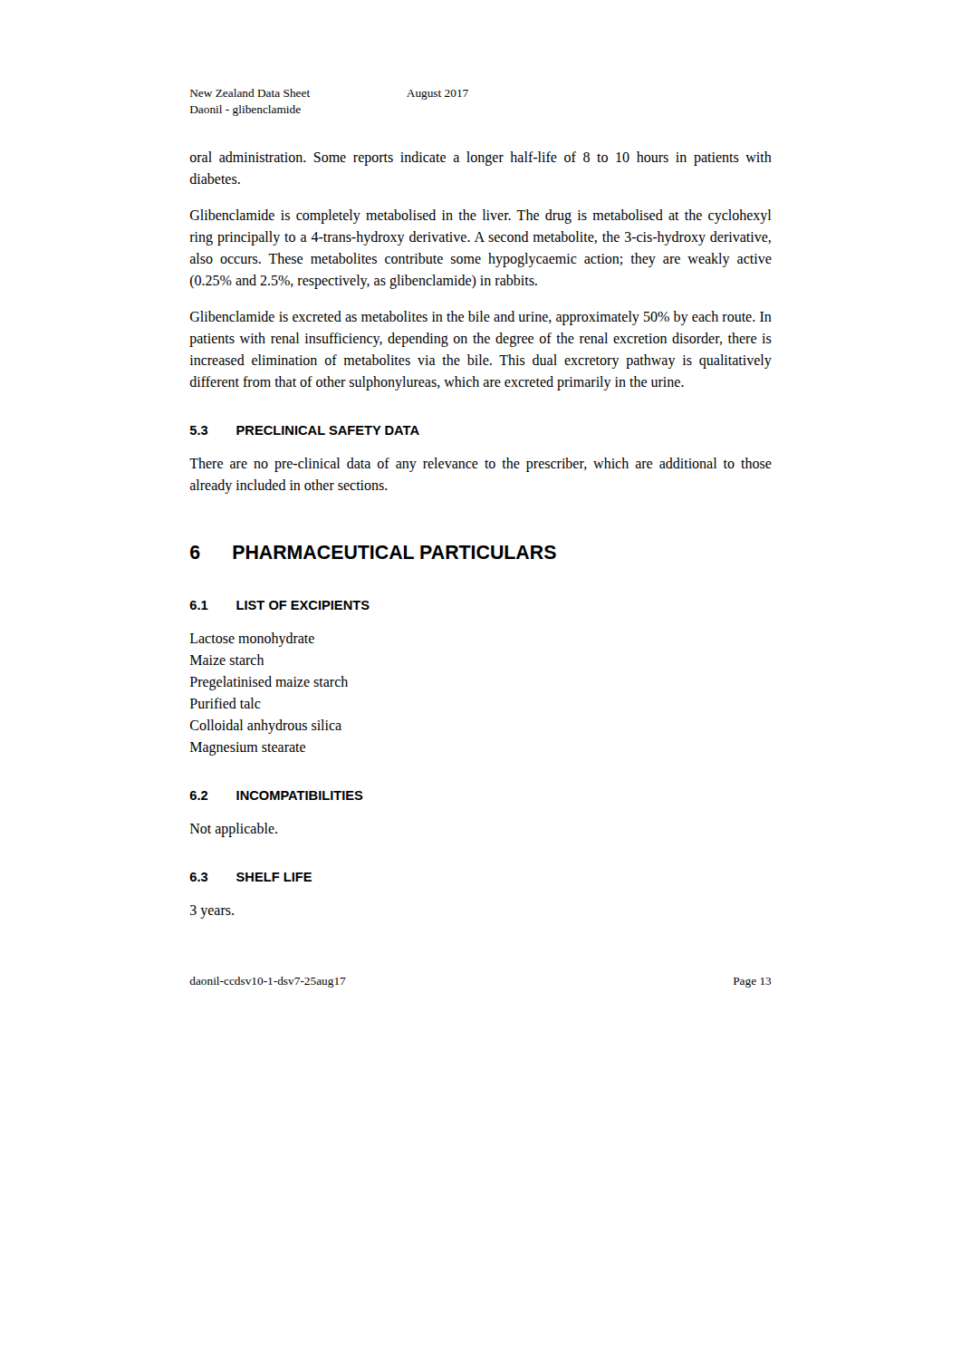New Zealand Data Sheet
Daonil - glibenclamide
August 2017
oral administration. Some reports indicate a longer half-life of 8 to 10 hours in patients with diabetes.
Glibenclamide is completely metabolised in the liver. The drug is metabolised at the cyclohexyl ring principally to a 4-trans-hydroxy derivative. A second metabolite, the 3-cis-hydroxy derivative, also occurs. These metabolites contribute some hypoglycaemic action; they are weakly active (0.25% and 2.5%, respectively, as glibenclamide) in rabbits.
Glibenclamide is excreted as metabolites in the bile and urine, approximately 50% by each route. In patients with renal insufficiency, depending on the degree of the renal excretion disorder, there is increased elimination of metabolites via the bile. This dual excretory pathway is qualitatively different from that of other sulphonylureas, which are excreted primarily in the urine.
5.3 PRECLINICAL SAFETY DATA
There are no pre-clinical data of any relevance to the prescriber, which are additional to those already included in other sections.
6 PHARMACEUTICAL PARTICULARS
6.1 LIST OF EXCIPIENTS
Lactose monohydrate
Maize starch
Pregelatinised maize starch
Purified talc
Colloidal anhydrous silica
Magnesium stearate
6.2 INCOMPATIBILITIES
Not applicable.
6.3 SHELF LIFE
3 years.
daonil-ccdsv10-1-dsv7-25aug17
Page 13